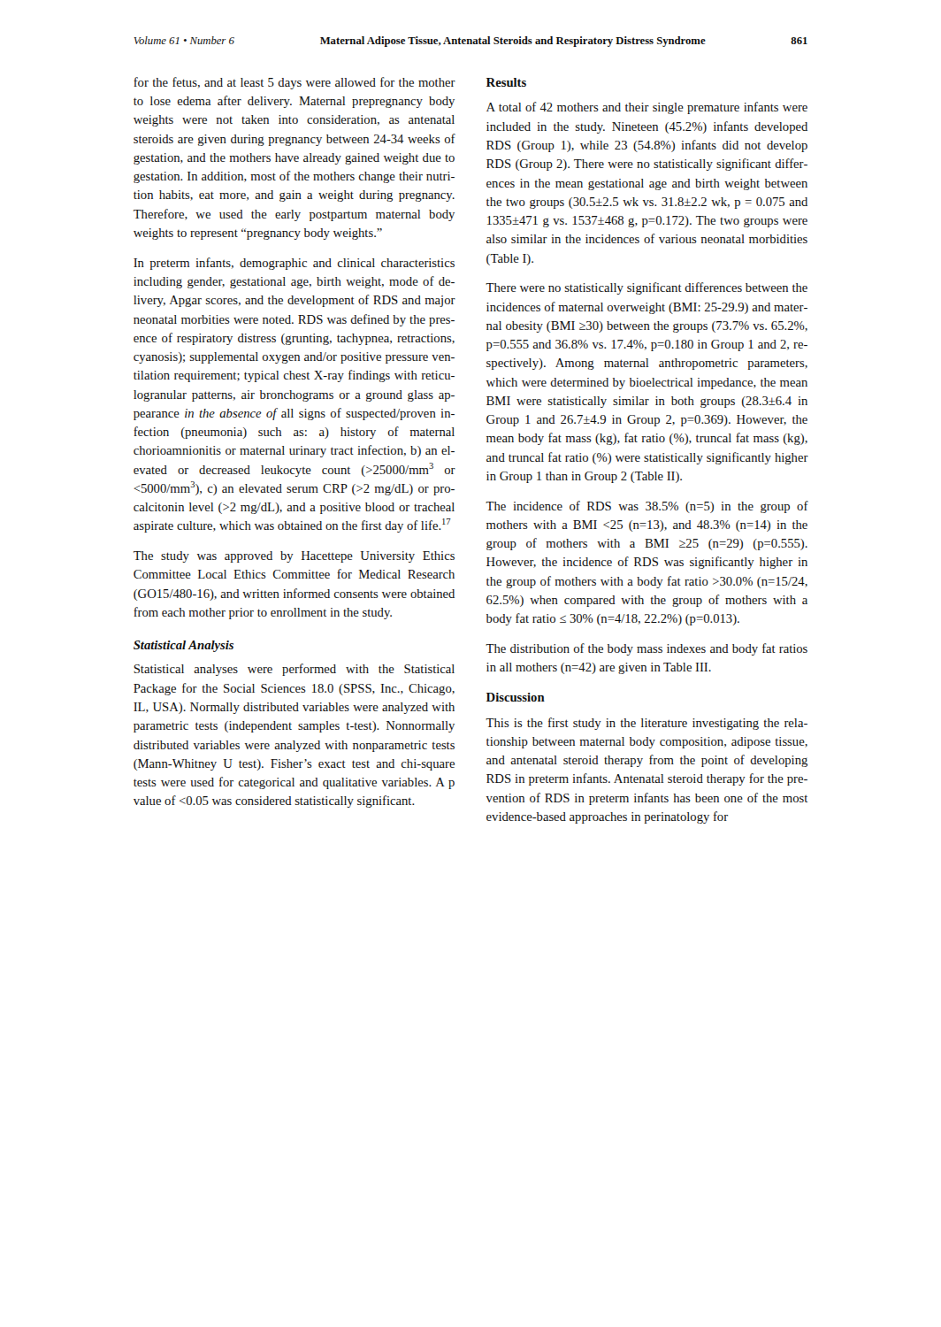Volume 61 • Number 6 Maternal Adipose Tissue, Antenatal Steroids and Respiratory Distress Syndrome 861
for the fetus, and at least 5 days were allowed for the mother to lose edema after delivery. Maternal prepregnancy body weights were not taken into consideration, as antenatal steroids are given during pregnancy between 24-34 weeks of gestation, and the mothers have already gained weight due to gestation. In addition, most of the mothers change their nutrition habits, eat more, and gain a weight during pregnancy. Therefore, we used the early postpartum maternal body weights to represent “pregnancy body weights.”
In preterm infants, demographic and clinical characteristics including gender, gestational age, birth weight, mode of delivery, Apgar scores, and the development of RDS and major neonatal morbities were noted. RDS was defined by the presence of respiratory distress (grunting, tachypnea, retractions, cyanosis); supplemental oxygen and/or positive pressure ventilation requirement; typical chest X-ray findings with reticulogranular patterns, air bronchograms or a ground glass appearance in the absence of all signs of suspected/proven infection (pneumonia) such as: a) history of maternal chorioamnionitis or maternal urinary tract infection, b) an elevated or decreased leukocyte count (>25000/mm3 or <5000/mm3), c) an elevated serum CRP (>2 mg/dL) or procalcitonin level (>2 mg/dL), and a positive blood or tracheal aspirate culture, which was obtained on the first day of life.17
The study was approved by Hacettepe University Ethics Committee Local Ethics Committee for Medical Research (GO15/480-16), and written informed consents were obtained from each mother prior to enrollment in the study.
Statistical Analysis
Statistical analyses were performed with the Statistical Package for the Social Sciences 18.0 (SPSS, Inc., Chicago, IL, USA). Normally distributed variables were analyzed with parametric tests (independent samples t-test). Nonnormally distributed variables were analyzed with nonparametric tests (Mann-Whitney U test). Fisher’s exact test and chi-square tests were used for categorical and qualitative variables. A p value of <0.05 was considered statistically significant.
Results
A total of 42 mothers and their single premature infants were included in the study. Nineteen (45.2%) infants developed RDS (Group 1), while 23 (54.8%) infants did not develop RDS (Group 2). There were no statistically significant differences in the mean gestational age and birth weight between the two groups (30.5±2.5 wk vs. 31.8±2.2 wk, p = 0.075 and 1335±471 g vs. 1537±468 g, p=0.172). The two groups were also similar in the incidences of various neonatal morbidities (Table I).
There were no statistically significant differences between the incidences of maternal overweight (BMI: 25-29.9) and maternal obesity (BMI ≥30) between the groups (73.7% vs. 65.2%, p=0.555 and 36.8% vs. 17.4%, p=0.180 in Group 1 and 2, respectively). Among maternal anthropometric parameters, which were determined by bioelectrical impedance, the mean BMI were statistically similar in both groups (28.3±6.4 in Group 1 and 26.7±4.9 in Group 2, p=0.369). However, the mean body fat mass (kg), fat ratio (%), truncal fat mass (kg), and truncal fat ratio (%) were statistically significantly higher in Group 1 than in Group 2 (Table II).
The incidence of RDS was 38.5% (n=5) in the group of mothers with a BMI <25 (n=13), and 48.3% (n=14) in the group of mothers with a BMI ≥25 (n=29) (p=0.555). However, the incidence of RDS was significantly higher in the group of mothers with a body fat ratio >30.0% (n=15/24, 62.5%) when compared with the group of mothers with a body fat ratio ≤ 30% (n=4/18, 22.2%) (p=0.013).
The distribution of the body mass indexes and body fat ratios in all mothers (n=42) are given in Table III.
Discussion
This is the first study in the literature investigating the relationship between maternal body composition, adipose tissue, and antenatal steroid therapy from the point of developing RDS in preterm infants. Antenatal steroid therapy for the prevention of RDS in preterm infants has been one of the most evidence-based approaches in perinatology for